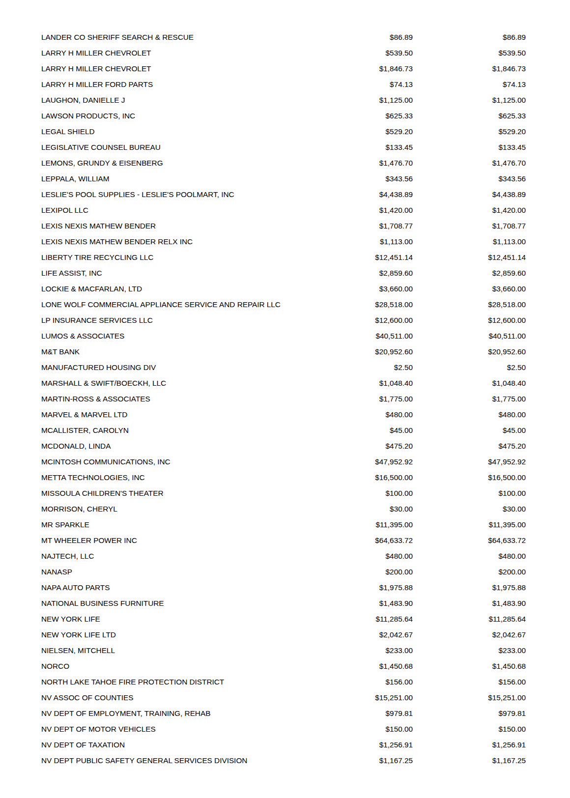| LANDER CO SHERIFF SEARCH & RESCUE | $86.89 | $86.89 |
| LARRY H MILLER CHEVROLET | $539.50 | $539.50 |
| LARRY H MILLER CHEVROLET | $1,846.73 | $1,846.73 |
| LARRY H MILLER FORD PARTS | $74.13 | $74.13 |
| LAUGHON, DANIELLE J | $1,125.00 | $1,125.00 |
| LAWSON PRODUCTS, INC | $625.33 | $625.33 |
| LEGAL SHIELD | $529.20 | $529.20 |
| LEGISLATIVE COUNSEL BUREAU | $133.45 | $133.45 |
| LEMONS, GRUNDY & EISENBERG | $1,476.70 | $1,476.70 |
| LEPPALA, WILLIAM | $343.56 | $343.56 |
| LESLIE'S POOL SUPPLIES - LESLIE'S POOLMART, INC | $4,438.89 | $4,438.89 |
| LEXIPOL LLC | $1,420.00 | $1,420.00 |
| LEXIS NEXIS MATHEW BENDER | $1,708.77 | $1,708.77 |
| LEXIS NEXIS MATHEW BENDER RELX INC | $1,113.00 | $1,113.00 |
| LIBERTY TIRE RECYCLING LLC | $12,451.14 | $12,451.14 |
| LIFE ASSIST, INC | $2,859.60 | $2,859.60 |
| LOCKIE & MACFARLAN, LTD | $3,660.00 | $3,660.00 |
| LONE WOLF COMMERCIAL APPLIANCE SERVICE AND REPAIR LLC | $28,518.00 | $28,518.00 |
| LP INSURANCE SERVICES LLC | $12,600.00 | $12,600.00 |
| LUMOS & ASSOCIATES | $40,511.00 | $40,511.00 |
| M&T BANK | $20,952.60 | $20,952.60 |
| MANUFACTURED HOUSING DIV | $2.50 | $2.50 |
| MARSHALL & SWIFT/BOECKH, LLC | $1,048.40 | $1,048.40 |
| MARTIN-ROSS & ASSOCIATES | $1,775.00 | $1,775.00 |
| MARVEL & MARVEL LTD | $480.00 | $480.00 |
| MCALLISTER, CAROLYN | $45.00 | $45.00 |
| MCDONALD, LINDA | $475.20 | $475.20 |
| MCINTOSH COMMUNICATIONS, INC | $47,952.92 | $47,952.92 |
| METTA TECHNOLOGIES, INC | $16,500.00 | $16,500.00 |
| MISSOULA CHILDREN'S THEATER | $100.00 | $100.00 |
| MORRISON, CHERYL | $30.00 | $30.00 |
| MR SPARKLE | $11,395.00 | $11,395.00 |
| MT WHEELER POWER INC | $64,633.72 | $64,633.72 |
| NAJTECH, LLC | $480.00 | $480.00 |
| NANASP | $200.00 | $200.00 |
| NAPA AUTO PARTS | $1,975.88 | $1,975.88 |
| NATIONAL BUSINESS FURNITURE | $1,483.90 | $1,483.90 |
| NEW YORK LIFE | $11,285.64 | $11,285.64 |
| NEW YORK LIFE LTD | $2,042.67 | $2,042.67 |
| NIELSEN, MITCHELL | $233.00 | $233.00 |
| NORCO | $1,450.68 | $1,450.68 |
| NORTH LAKE TAHOE FIRE PROTECTION DISTRICT | $156.00 | $156.00 |
| NV ASSOC OF COUNTIES | $15,251.00 | $15,251.00 |
| NV DEPT OF EMPLOYMENT, TRAINING, REHAB | $979.81 | $979.81 |
| NV DEPT OF MOTOR VEHICLES | $150.00 | $150.00 |
| NV DEPT OF TAXATION | $1,256.91 | $1,256.91 |
| NV DEPT PUBLIC SAFETY GENERAL SERVICES DIVISION | $1,167.25 | $1,167.25 |